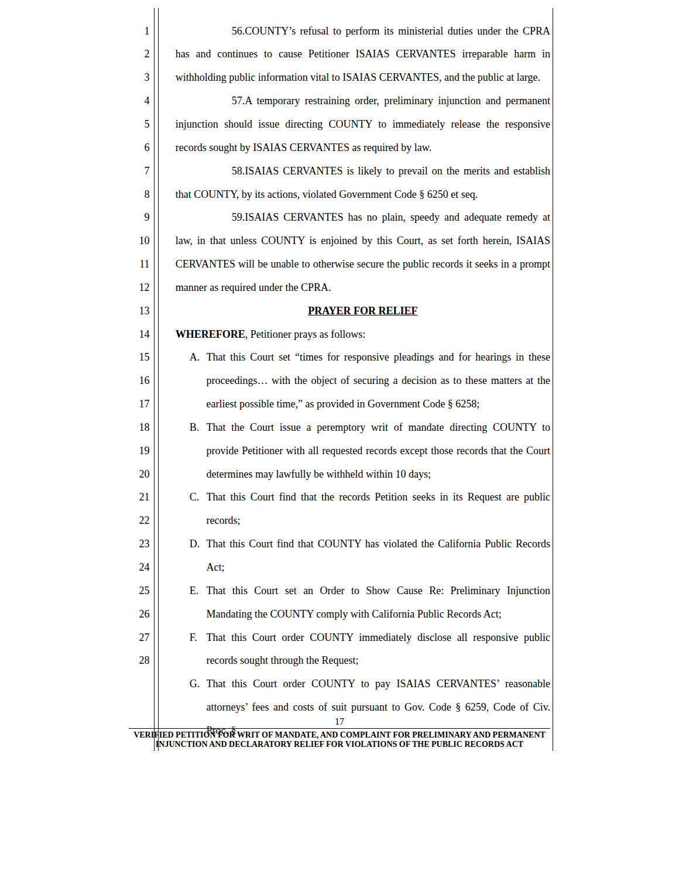1
2
3
4
5
6
7
8
9
10
11
12
13
14
15
16
17
18
19
20
21
22
23
24
25
26
27
28
56. COUNTY’s refusal to perform its ministerial duties under the CPRA has and continues to cause Petitioner ISAIAS CERVANTES irreparable harm in withholding public information vital to ISAIAS CERVANTES, and the public at large.
57. A temporary restraining order, preliminary injunction and permanent injunction should issue directing COUNTY to immediately release the responsive records sought by ISAIAS CERVANTES as required by law.
58. ISAIAS CERVANTES is likely to prevail on the merits and establish that COUNTY, by its actions, violated Government Code § 6250 et seq.
59. ISAIAS CERVANTES has no plain, speedy and adequate remedy at law, in that unless COUNTY is enjoined by this Court, as set forth herein, ISAIAS CERVANTES will be unable to otherwise secure the public records it seeks in a prompt manner as required under the CPRA.
PRAYER FOR RELIEF
WHEREFORE, Petitioner prays as follows:
A. That this Court set “times for responsive pleadings and for hearings in these proceedings… with the object of securing a decision as to these matters at the earliest possible time,” as provided in Government Code § 6258;
B. That the Court issue a peremptory writ of mandate directing COUNTY to provide Petitioner with all requested records except those records that the Court determines may lawfully be withheld within 10 days;
C. That this Court find that the records Petition seeks in its Request are public records;
D. That this Court find that COUNTY has violated the California Public Records Act;
E. That this Court set an Order to Show Cause Re: Preliminary Injunction Mandating the COUNTY comply with California Public Records Act;
F. That this Court order COUNTY immediately disclose all responsive public records sought through the Request;
G. That this Court order COUNTY to pay ISAIAS CERVANTES’ reasonable attorneys’ fees and costs of suit pursuant to Gov. Code § 6259, Code of Civ. Proc. §
17
Verified Petition for Writ of Mandate, and Complaint for Preliminary and Permanent Injunction and Declaratory Relief for Violations of the Public Records Act